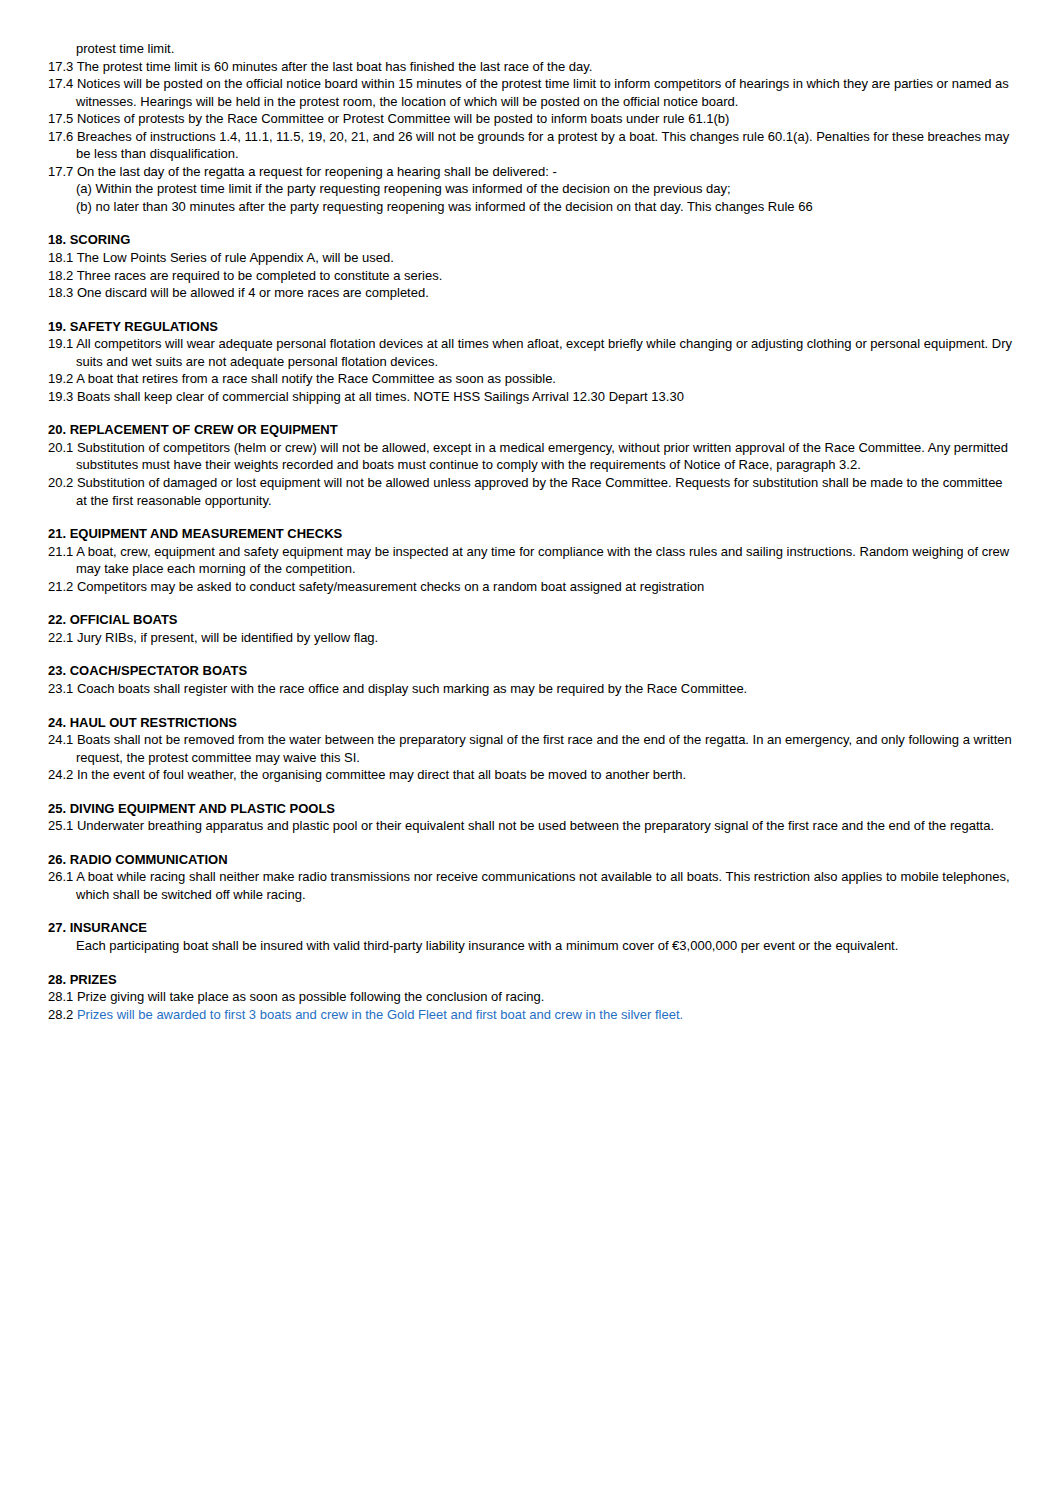protest time limit.
17.3 The protest time limit is 60 minutes after the last boat has finished the last race of the day.
17.4 Notices will be posted on the official notice board within 15 minutes of the protest time limit to inform competitors of hearings in which they are parties or named as witnesses. Hearings will be held in the protest room, the location of which will be posted on the official notice board.
17.5 Notices of protests by the Race Committee or Protest Committee will be posted to inform boats under rule 61.1(b)
17.6 Breaches of instructions 1.4, 11.1, 11.5, 19, 20, 21, and 26 will not be grounds for a protest by a boat. This changes rule 60.1(a). Penalties for these breaches may be less than disqualification.
17.7 On the last day of the regatta a request for reopening a hearing shall be delivered: -
(a) Within the protest time limit if the party requesting reopening was informed of the decision on the previous day;
(b) no later than 30 minutes after the party requesting reopening was informed of the decision on that day. This changes Rule 66
18. SCORING
18.1 The Low Points Series of rule Appendix A, will be used.
18.2 Three races are required to be completed to constitute a series.
18.3 One discard will be allowed if 4 or more races are completed.
19. SAFETY REGULATIONS
19.1 All competitors will wear adequate personal flotation devices at all times when afloat, except briefly while changing or adjusting clothing or personal equipment. Dry suits and wet suits are not adequate personal flotation devices.
19.2 A boat that retires from a race shall notify the Race Committee as soon as possible.
19.3 Boats shall keep clear of commercial shipping at all times. NOTE HSS Sailings Arrival 12.30 Depart 13.30
20. REPLACEMENT OF CREW OR EQUIPMENT
20.1 Substitution of competitors (helm or crew) will not be allowed, except in a medical emergency, without prior written approval of the Race Committee. Any permitted substitutes must have their weights recorded and boats must continue to comply with the requirements of Notice of Race, paragraph 3.2.
20.2 Substitution of damaged or lost equipment will not be allowed unless approved by the Race Committee. Requests for substitution shall be made to the committee at the first reasonable opportunity.
21. EQUIPMENT AND MEASUREMENT CHECKS
21.1 A boat, crew, equipment and safety equipment may be inspected at any time for compliance with the class rules and sailing instructions. Random weighing of crew may take place each morning of the competition.
21.2 Competitors may be asked to conduct safety/measurement checks on a random boat assigned at registration
22. OFFICIAL BOATS
22.1 Jury RIBs, if present, will be identified by yellow flag.
23. COACH/SPECTATOR BOATS
23.1 Coach boats shall register with the race office and display such marking as may be required by the Race Committee.
24. HAUL OUT RESTRICTIONS
24.1 Boats shall not be removed from the water between the preparatory signal of the first race and the end of the regatta. In an emergency, and only following a written request, the protest committee may waive this SI.
24.2 In the event of foul weather, the organising committee may direct that all boats be moved to another berth.
25. DIVING EQUIPMENT AND PLASTIC POOLS
25.1 Underwater breathing apparatus and plastic pool or their equivalent shall not be used between the preparatory signal of the first race and the end of the regatta.
26. RADIO COMMUNICATION
26.1 A boat while racing shall neither make radio transmissions nor receive communications not available to all boats. This restriction also applies to mobile telephones, which shall be switched off while racing.
27. INSURANCE
Each participating boat shall be insured with valid third-party liability insurance with a minimum cover of €3,000,000 per event or the equivalent.
28. PRIZES
28.1 Prize giving will take place as soon as possible following the conclusion of racing.
28.2 Prizes will be awarded to first 3 boats and crew in the Gold Fleet and first boat and crew in the silver fleet.